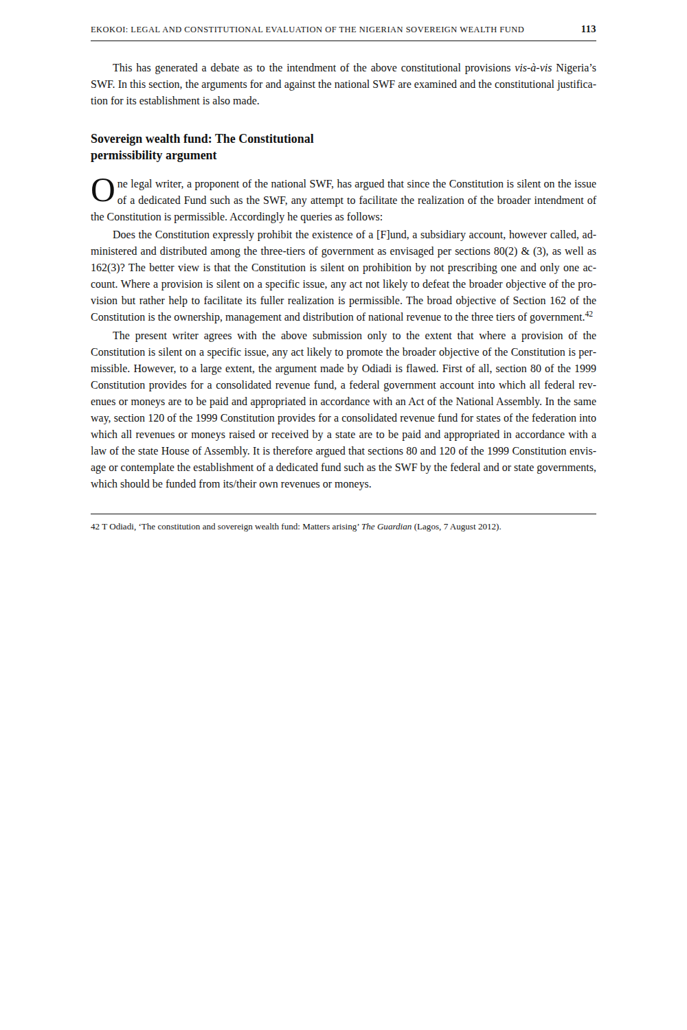Ekokoi: Legal and Constitutional Evaluation of the Nigerian Sovereign Wealth Fund 113
This has generated a debate as to the intendment of the above constitutional provisions vis-à-vis Nigeria’s SWF. In this section, the arguments for and against the national SWF are examined and the constitutional justification for its establishment is also made.
Sovereign wealth fund: The Constitutional
permissibility argument
One legal writer, a proponent of the national SWF, has argued that since the Constitution is silent on the issue of a dedicated Fund such as the SWF, any attempt to facilitate the realization of the broader intendment of the Constitution is permissible. Accordingly he queries as follows:
Does the Constitution expressly prohibit the existence of a [F]und, a subsidiary account, however called, administered and distributed among the three-tiers of government as envisaged per sections 80(2) & (3), as well as 162(3)? The better view is that the Constitution is silent on prohibition by not prescribing one and only one account. Where a provision is silent on a specific issue, any act not likely to defeat the broader objective of the provision but rather help to facilitate its fuller realization is permissible. The broad objective of Section 162 of the Constitution is the ownership, management and distribution of national revenue to the three tiers of government.42
The present writer agrees with the above submission only to the extent that where a provision of the Constitution is silent on a specific issue, any act likely to promote the broader objective of the Constitution is permissible. However, to a large extent, the argument made by Odiadi is flawed. First of all, section 80 of the 1999 Constitution provides for a consolidated revenue fund, a federal government account into which all federal revenues or moneys are to be paid and appropriated in accordance with an Act of the National Assembly. In the same way, section 120 of the 1999 Constitution provides for a consolidated revenue fund for states of the federation into which all revenues or moneys raised or received by a state are to be paid and appropriated in accordance with a law of the state House of Assembly. It is therefore argued that sections 80 and 120 of the 1999 Constitution envisage or contemplate the establishment of a dedicated fund such as the SWF by the federal and or state governments, which should be funded from its/their own revenues or moneys.
42 T Odiadi, ‘The constitution and sovereign wealth fund: Matters arising’ The Guardian (Lagos, 7 August 2012).